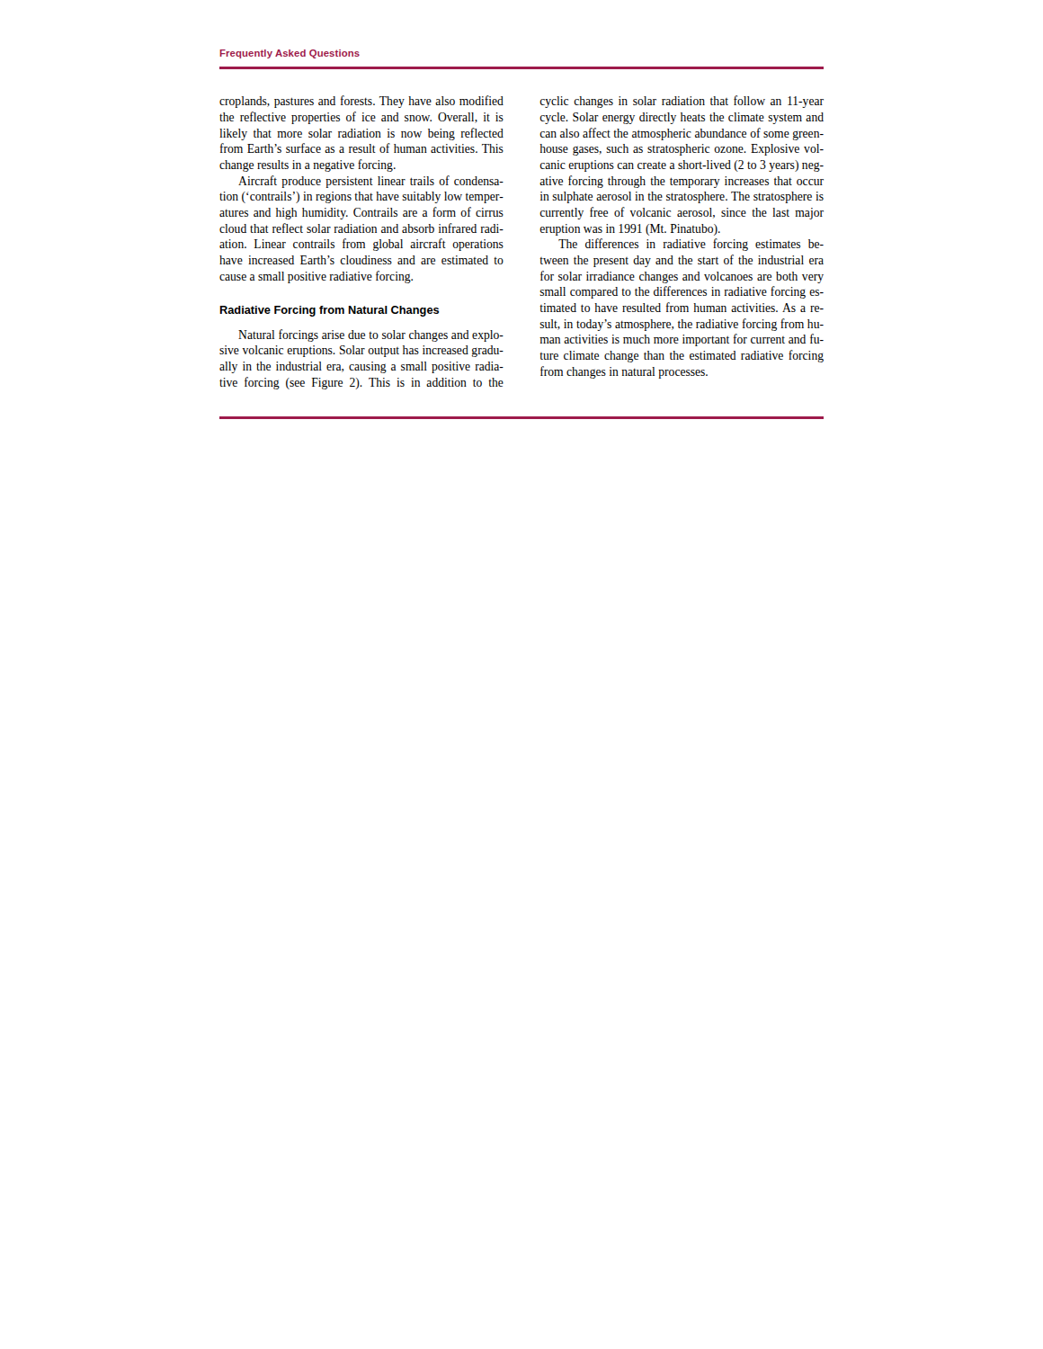Frequently Asked Questions
croplands, pastures and forests. They have also modified the reflective properties of ice and snow. Overall, it is likely that more solar radiation is now being reflected from Earth’s surface as a result of human activities. This change results in a negative forcing.
Aircraft produce persistent linear trails of condensation (‘contrails’) in regions that have suitably low temperatures and high humidity. Contrails are a form of cirrus cloud that reflect solar radiation and absorb infrared radiation. Linear contrails from global aircraft operations have increased Earth’s cloudiness and are estimated to cause a small positive radiative forcing.
Radiative Forcing from Natural Changes
Natural forcings arise due to solar changes and explosive volcanic eruptions. Solar output has increased gradually in the industrial era, causing a small positive radiative forcing (see Figure 2). This is in addition to the cyclic changes in solar radiation that follow an 11-year cycle. Solar energy directly heats the climate system and can also affect the atmospheric abundance of some greenhouse gases, such as stratospheric ozone. Explosive volcanic eruptions can create a short-lived (2 to 3 years) negative forcing through the temporary increases that occur in sulphate aerosol in the stratosphere. The stratosphere is currently free of volcanic aerosol, since the last major eruption was in 1991 (Mt. Pinatubo).
The differences in radiative forcing estimates between the present day and the start of the industrial era for solar irradiance changes and volcanoes are both very small compared to the differences in radiative forcing estimated to have resulted from human activities. As a result, in today’s atmosphere, the radiative forcing from human activities is much more important for current and future climate change than the estimated radiative forcing from changes in natural processes.